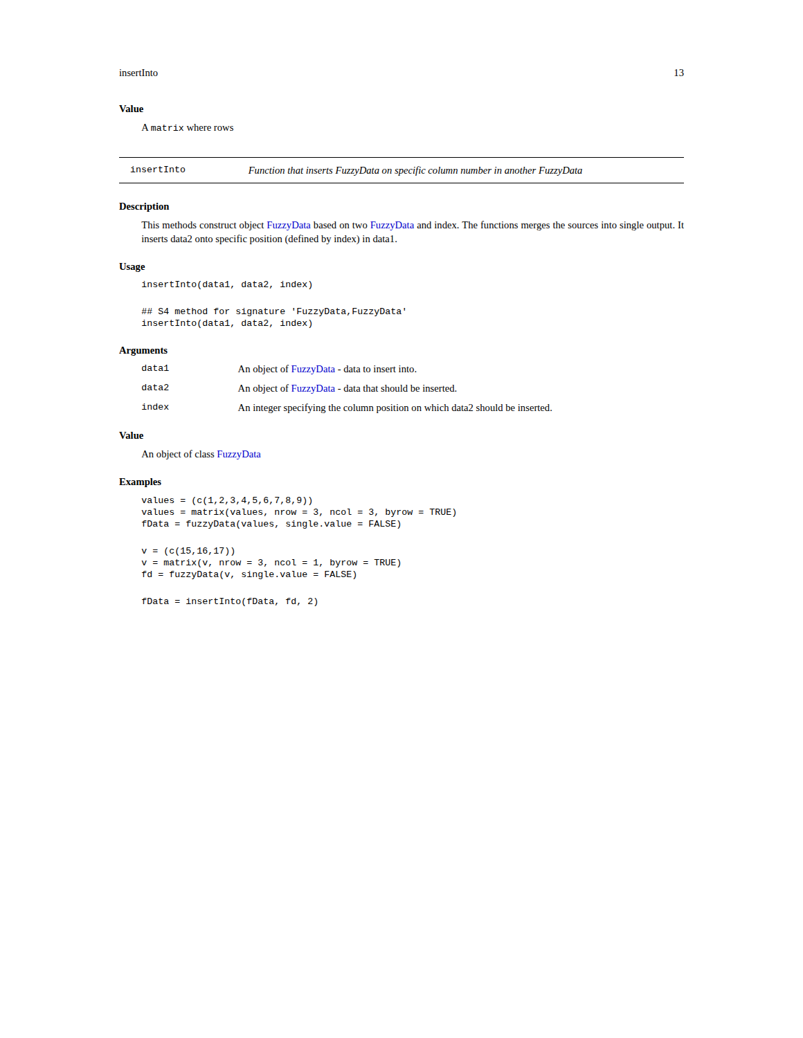insertInto 13
Value
A matrix where rows
insertInto
Function that inserts FuzzyData on specific column number in another FuzzyData
Description
This methods construct object FuzzyData based on two FuzzyData and index. The functions merges the sources into single output. It inserts data2 onto specific position (defined by index) in data1.
Usage
insertInto(data1, data2, index)
## S4 method for signature 'FuzzyData,FuzzyData'
insertInto(data1, data2, index)
Arguments
data1
An object of FuzzyData - data to insert into.
data2
An object of FuzzyData - data that should be inserted.
index
An integer specifying the column position on which data2 should be inserted.
Value
An object of class FuzzyData
Examples
values = (c(1,2,3,4,5,6,7,8,9))
values = matrix(values, nrow = 3, ncol = 3, byrow = TRUE)
fData = fuzzyData(values, single.value = FALSE)
v = (c(15,16,17))
v = matrix(v, nrow = 3, ncol = 1, byrow = TRUE)
fd = fuzzyData(v, single.value = FALSE)
fData = insertInto(fData, fd, 2)